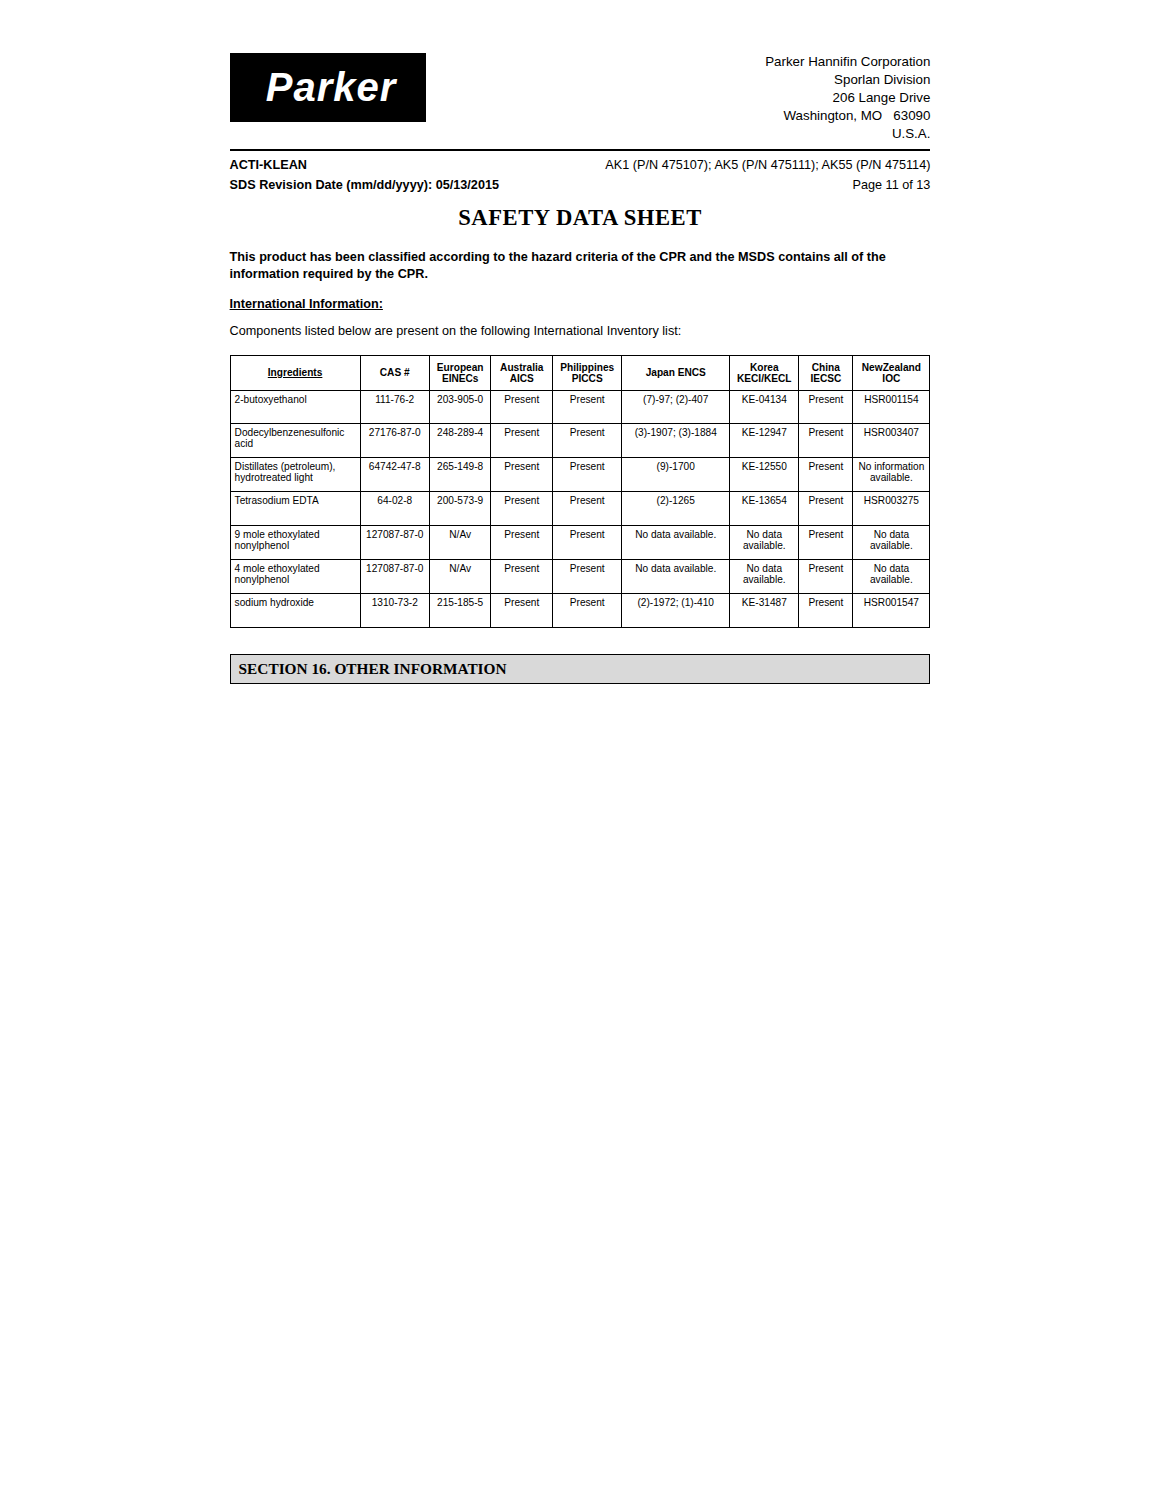Parker
Parker Hannifin Corporation
Sporlan Division
206 Lange Drive
Washington, MO 63090
U.S.A.
ACTI-KLEAN
SDS Revision Date (mm/dd/yyyy): 05/13/2015
AK1 (P/N 475107); AK5 (P/N 475111); AK55 (P/N 475114)
Page 11 of 13
SAFETY DATA SHEET
This product has been classified according to the hazard criteria of the CPR and the MSDS contains all of the information required by the CPR.
International Information:
Components listed below are present on the following International Inventory list:
| Ingredients | CAS # | European EINECs | Australia AICS | Philippines PICCS | Japan ENCS | Korea KECI/KECL | China IECSC | NewZealand IOC |
| --- | --- | --- | --- | --- | --- | --- | --- | --- |
| 2-butoxyethanol | 111-76-2 | 203-905-0 | Present | Present | (7)-97; (2)-407 | KE-04134 | Present | HSR001154 |
| Dodecylbenzenesulfonic acid | 27176-87-0 | 248-289-4 | Present | Present | (3)-1907; (3)-1884 | KE-12947 | Present | HSR003407 |
| Distillates (petroleum), hydrotreated light | 64742-47-8 | 265-149-8 | Present | Present | (9)-1700 | KE-12550 | Present | No information available. |
| Tetrasodium EDTA | 64-02-8 | 200-573-9 | Present | Present | (2)-1265 | KE-13654 | Present | HSR003275 |
| 9 mole ethoxylated nonylphenol | 127087-87-0 | N/Av | Present | Present | No data available. | No data available. | Present | No data available. |
| 4 mole ethoxylated nonylphenol | 127087-87-0 | N/Av | Present | Present | No data available. | No data available. | Present | No data available. |
| sodium hydroxide | 1310-73-2 | 215-185-5 | Present | Present | (2)-1972; (1)-410 | KE-31487 | Present | HSR001547 |
SECTION 16. OTHER INFORMATION